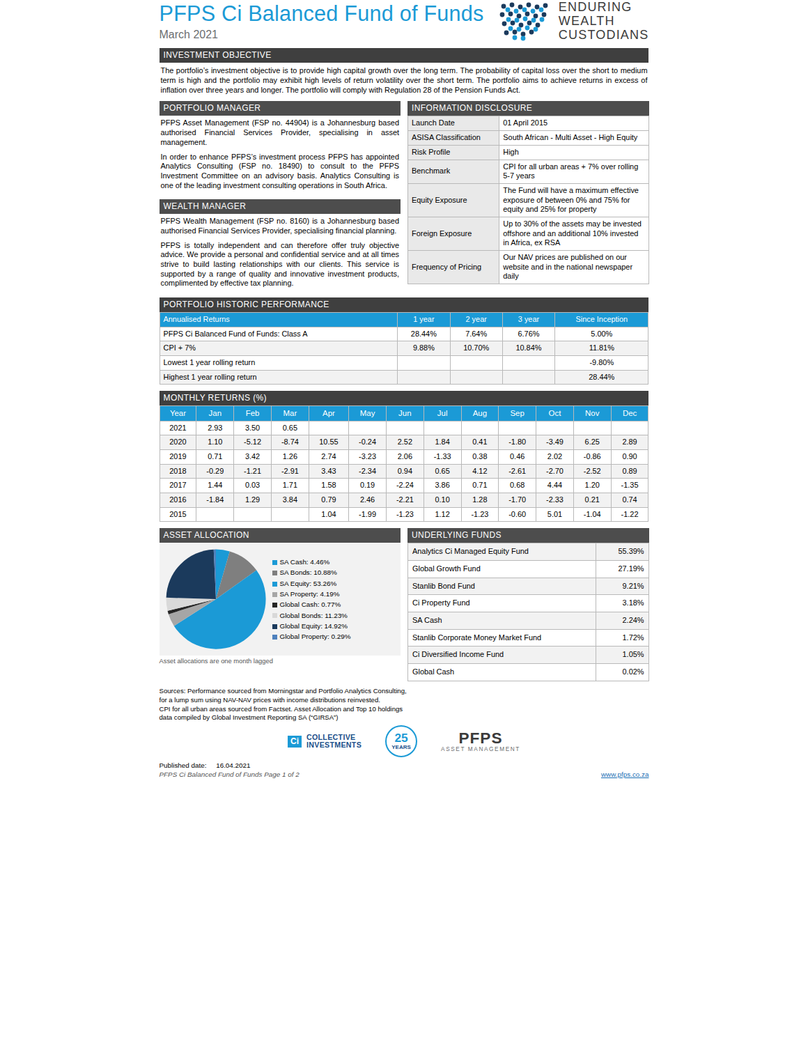PFPS Ci Balanced Fund of Funds
March 2021
ENDURING
WEALTH
CUSTODIANS
INVESTMENT OBJECTIVE
The portfolio’s investment objective is to provide high capital growth over the long term. The probability of capital loss over the short to medium term is high and the portfolio may exhibit high levels of return volatility over the short term. The portfolio aims to achieve returns in excess of inflation over three years and longer. The portfolio will comply with Regulation 28 of the Pension Funds Act.
PORTFOLIO MANAGER
PFPS Asset Management (FSP no. 44904) is a Johannesburg based authorised Financial Services Provider, specialising in asset management.
In order to enhance PFPS’s investment process PFPS has appointed Analytics Consulting (FSP no. 18490) to consult to the PFPS Investment Committee on an advisory basis. Analytics Consulting is one of the leading investment consulting operations in South Africa.
WEALTH MANAGER
PFPS Wealth Management (FSP no. 8160) is a Johannesburg based authorised Financial Services Provider, specialising financial planning.
PFPS is totally independent and can therefore offer truly objective advice. We provide a personal and confidential service and at all times strive to build lasting relationships with our clients. This service is supported by a range of quality and innovative investment products, complimented by effective tax planning.
INFORMATION DISCLOSURE
| Launch Date | 01 April 2015 |
| ASISA Classification | South African - Multi Asset - High Equity |
| Risk Profile | High |
| Benchmark | CPI for all urban areas + 7% over rolling 5-7 years |
| Equity Exposure | The Fund will have a maximum effective exposure of between 0% and 75% for equity and 25% for property |
| Foreign Exposure | Up to 30% of the assets may be invested offshore and an additional 10% invested in Africa, ex RSA |
| Frequency of Pricing | Our NAV prices are published on our website and in the national newspaper daily |
PORTFOLIO HISTORIC PERFORMANCE
| Annualised Returns | 1 year | 2 year | 3 year | Since Inception |
| --- | --- | --- | --- | --- |
| PFPS Ci Balanced Fund of Funds: Class A | 28.44% | 7.64% | 6.76% | 5.00% |
| CPI + 7% | 9.88% | 10.70% | 10.84% | 11.81% |
| Lowest 1 year rolling return | | | | -9.80% |
| Highest 1 year rolling return | | | | 28.44% |
MONTHLY RETURNS (%)
| Year | Jan | Feb | Mar | Apr | May | Jun | Jul | Aug | Sep | Oct | Nov | Dec |
| --- | --- | --- | --- | --- | --- | --- | --- | --- | --- | --- | --- | --- |
| 2021 | 2.93 | 3.50 | 0.65 | | | | | | | | | |
| 2020 | 1.10 | -5.12 | -8.74 | 10.55 | -0.24 | 2.52 | 1.84 | 0.41 | -1.80 | -3.49 | 6.25 | 2.89 |
| 2019 | 0.71 | 3.42 | 1.26 | 2.74 | -3.23 | 2.06 | -1.33 | 0.38 | 0.46 | 2.02 | -0.86 | 0.90 |
| 2018 | -0.29 | -1.21 | -2.91 | 3.43 | -2.34 | 0.94 | 0.65 | 4.12 | -2.61 | -2.70 | -2.52 | 0.89 |
| 2017 | 1.44 | 0.03 | 1.71 | 1.58 | 0.19 | -2.24 | 3.86 | 0.71 | 0.68 | 4.44 | 1.20 | -1.35 |
| 2016 | -1.84 | 1.29 | 3.84 | 0.79 | 2.46 | -2.21 | 0.10 | 1.28 | -1.70 | -2.33 | 0.21 | 0.74 |
| 2015 | | | | 1.04 | -1.99 | -1.23 | 1.12 | -1.23 | -0.60 | 5.01 | -1.04 | -1.22 |
ASSET ALLOCATION
Pie slices: SA Cash 4.46, SA Bonds 10.88, SA Equity 53.26, SA Property 4.19, Global Cash 0.77, Global Bonds 11.23, Global Equity 14.92, Global Property 0.29
SA Cash: 4.46%
SA Bonds: 10.88%
SA Equity: 53.26%
SA Property: 4.19%
Global Cash: 0.77%
Global Bonds: 11.23%
Global Equity: 14.92%
Global Property: 0.29%
Asset allocations are one month lagged
UNDERLYING FUNDS
| Analytics Ci Managed Equity Fund | 55.39% |
| Global Growth Fund | 27.19% |
| Stanlib Bond Fund | 9.21% |
| Ci Property Fund | 3.18% |
| SA Cash | 2.24% |
| Stanlib Corporate Money Market Fund | 1.72% |
| Ci Diversified Income Fund | 1.05% |
| Global Cash | 0.02% |
Sources: Performance sourced from Morningstar and Portfolio Analytics Consulting,
for a lump sum using NAV-NAV prices with income distributions reinvested.
CPI for all urban areas sourced from Factset. Asset Allocation and Top 10 holdings
data compiled by Global Investment Reporting SA (“GIRSA”)
Ci COLLECTIVE INVESTMENTS
25 YEARS
PFPS
ASSET MANAGEMENT
Published date: 16.04.2021
PFPS Ci Balanced Fund of Funds Page 1 of 2
www.pfps.co.za